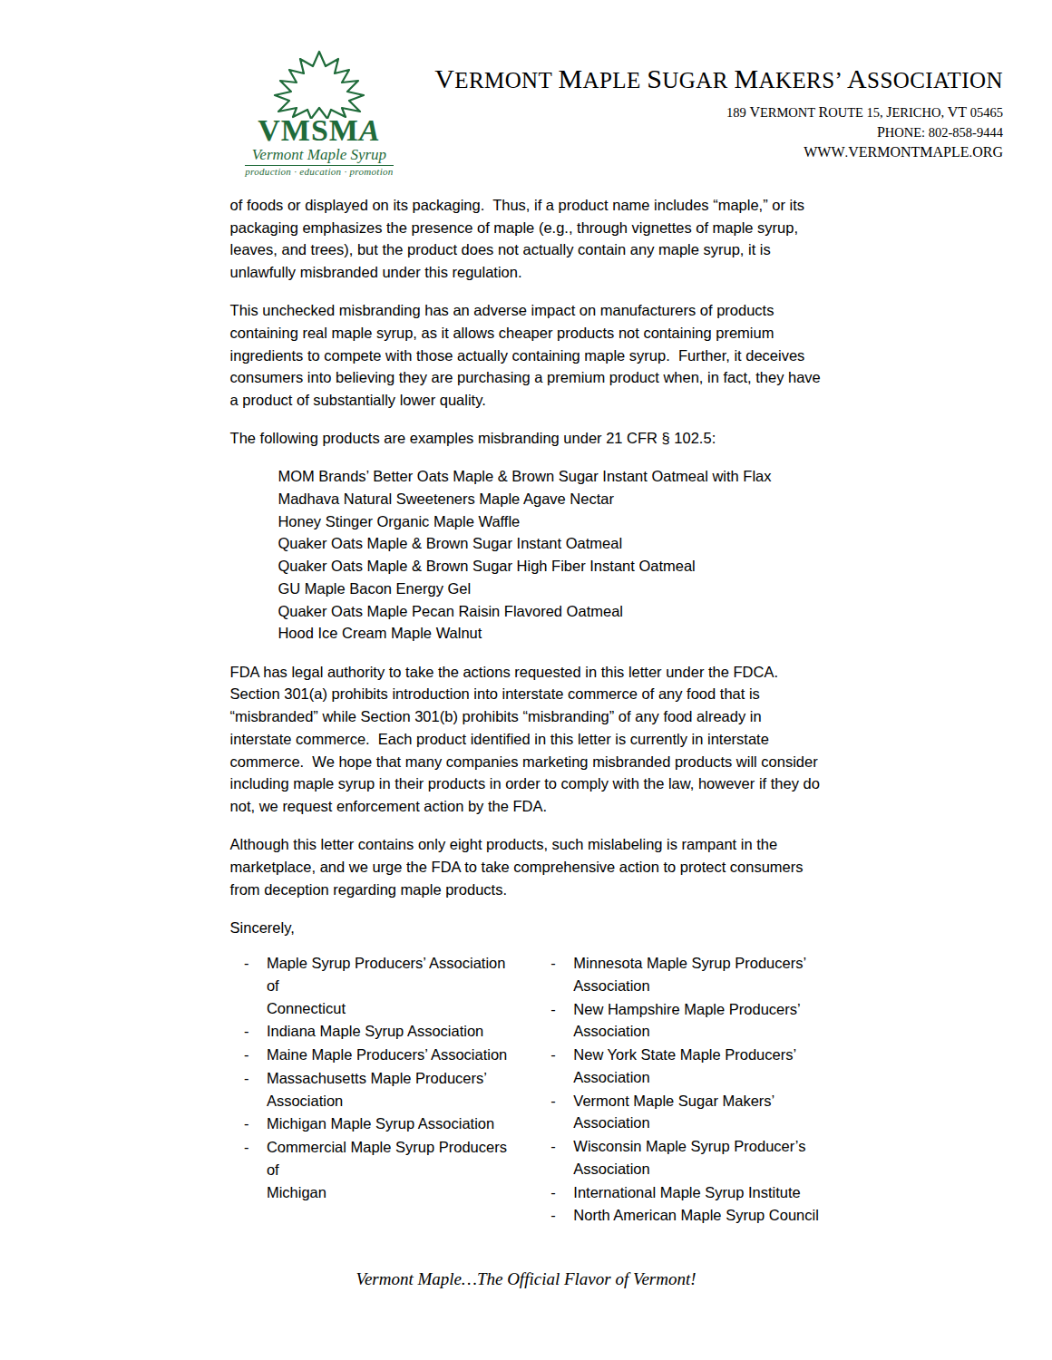VMSMA
Vermont Maple Syrup
production · education · promotion
VERMONT MAPLE SUGAR MAKERS’ ASSOCIATION
189 VERMONT ROUTE 15, JERICHO, VT 05465
PHONE: 802-858-9444
WWW.VERMONTMAPLE.ORG
of foods or displayed on its packaging. Thus, if a product name includes “maple,” or its packaging emphasizes the presence of maple (e.g., through vignettes of maple syrup, leaves, and trees), but the product does not actually contain any maple syrup, it is unlawfully misbranded under this regulation.
This unchecked misbranding has an adverse impact on manufacturers of products containing real maple syrup, as it allows cheaper products not containing premium ingredients to compete with those actually containing maple syrup. Further, it deceives consumers into believing they are purchasing a premium product when, in fact, they have a product of substantially lower quality.
The following products are examples misbranding under 21 CFR § 102.5:
MOM Brands’ Better Oats Maple & Brown Sugar Instant Oatmeal with Flax
Madhava Natural Sweeteners Maple Agave Nectar
Honey Stinger Organic Maple Waffle
Quaker Oats Maple & Brown Sugar Instant Oatmeal
Quaker Oats Maple & Brown Sugar High Fiber Instant Oatmeal
GU Maple Bacon Energy Gel
Quaker Oats Maple Pecan Raisin Flavored Oatmeal
Hood Ice Cream Maple Walnut
FDA has legal authority to take the actions requested in this letter under the FDCA. Section 301(a) prohibits introduction into interstate commerce of any food that is “misbranded” while Section 301(b) prohibits “misbranding” of any food already in interstate commerce. Each product identified in this letter is currently in interstate commerce. We hope that many companies marketing misbranded products will consider including maple syrup in their products in order to comply with the law, however if they do not, we request enforcement action by the FDA.
Although this letter contains only eight products, such mislabeling is rampant in the marketplace, and we urge the FDA to take comprehensive action to protect consumers from deception regarding maple products.
Sincerely,
Maple Syrup Producers’ Association ofConnecticut
Indiana Maple Syrup Association
Maine Maple Producers’ Association
Massachusetts Maple Producers’ Association
Michigan Maple Syrup Association
Commercial Maple Syrup Producers ofMichigan
Minnesota Maple Syrup Producers’Association
New Hampshire Maple Producers’ Association
New York State Maple Producers’ Association
Vermont Maple Sugar Makers’ Association
Wisconsin Maple Syrup Producer’s Association
International Maple Syrup Institute
North American Maple Syrup Council
Vermont Maple…The Official Flavor of Vermont!